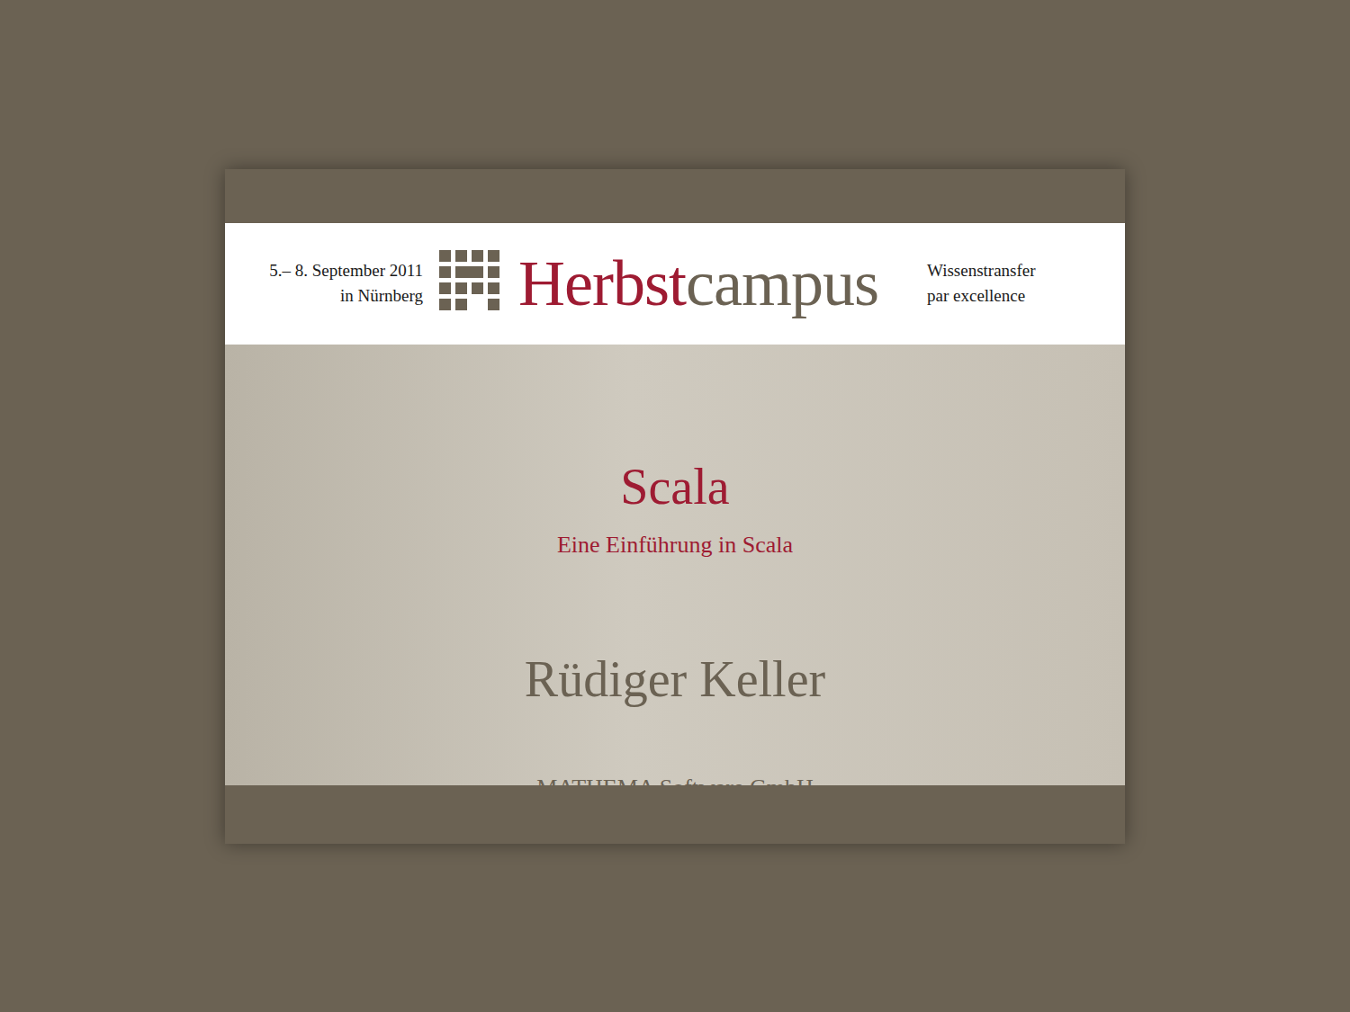5.– 8. September 2011
in Nürnberg
Herbst campus
Wissenstransfer
par excellence
Scala
Eine Einführung in Scala
Rüdiger Keller
MATHEMA Software GmbH